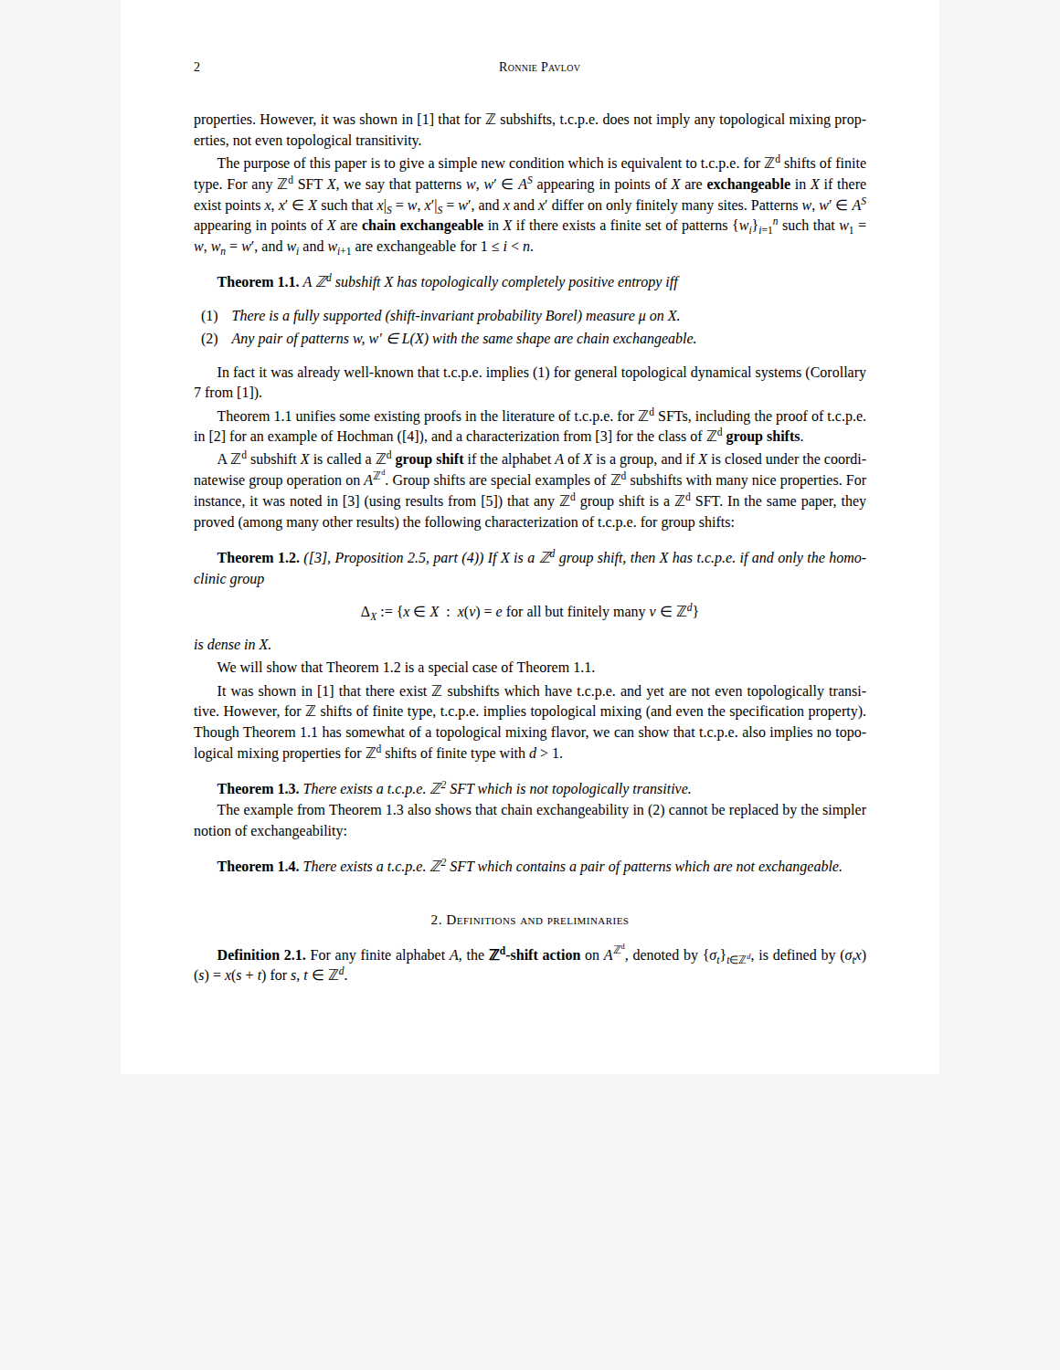2 Ronnie Pavlov
properties. However, it was shown in [1] that for ℤ subshifts, t.c.p.e. does not imply any topological mixing properties, not even topological transitivity.
The purpose of this paper is to give a simple new condition which is equivalent to t.c.p.e. for ℤd shifts of finite type. For any ℤd SFT X, we say that patterns w, w′ ∈ AS appearing in points of X are exchangeable in X if there exist points x, x′ ∈ X such that x|S = w, x′|S = w′, and x and x′ differ on only finitely many sites. Patterns w, w′ ∈ AS appearing in points of X are chain exchangeable in X if there exists a finite set of patterns {wi}i=1n such that w1 = w, wn = w′, and wi and wi+1 are exchangeable for 1 ≤ i < n.
Theorem 1.1. A ℤd subshift X has topologically completely positive entropy iff
(1) There is a fully supported (shift-invariant probability Borel) measure μ on X.
(2) Any pair of patterns w, w′ ∈ L(X) with the same shape are chain exchangeable.
In fact it was already well-known that t.c.p.e. implies (1) for general topological dynamical systems (Corollary 7 from [1]).
Theorem 1.1 unifies some existing proofs in the literature of t.c.p.e. for ℤd SFTs, including the proof of t.c.p.e. in [2] for an example of Hochman ([4]), and a characterization from [3] for the class of ℤd group shifts.
A ℤd subshift X is called a ℤd group shift if the alphabet A of X is a group, and if X is closed under the coordinatewise group operation on Aℤd. Group shifts are special examples of ℤd subshifts with many nice properties. For instance, it was noted in [3] (using results from [5]) that any ℤd group shift is a ℤd SFT. In the same paper, they proved (among many other results) the following characterization of t.c.p.e. for group shifts:
Theorem 1.2. ([3], Proposition 2.5, part (4)) If X is a ℤd group shift, then X has t.c.p.e. if and only the homoclinic group
ΔX := {x ∈ X : x(v) = e for all but finitely many v ∈ ℤd}
is dense in X.
We will show that Theorem 1.2 is a special case of Theorem 1.1.
It was shown in [1] that there exist ℤ subshifts which have t.c.p.e. and yet are not even topologically transitive. However, for ℤ shifts of finite type, t.c.p.e. implies topological mixing (and even the specification property). Though Theorem 1.1 has somewhat of a topological mixing flavor, we can show that t.c.p.e. also implies no topological mixing properties for ℤd shifts of finite type with d > 1.
Theorem 1.3. There exists a t.c.p.e. ℤ2 SFT which is not topologically transitive.
The example from Theorem 1.3 also shows that chain exchangeability in (2) cannot be replaced by the simpler notion of exchangeability:
Theorem 1.4. There exists a t.c.p.e. ℤ2 SFT which contains a pair of patterns which are not exchangeable.
2. Definitions and preliminaries
Definition 2.1. For any finite alphabet A, the ℤd-shift action on Aℤd, denoted by {σt}t∈ℤd, is defined by (σtx)(s) = x(s + t) for s, t ∈ ℤd.